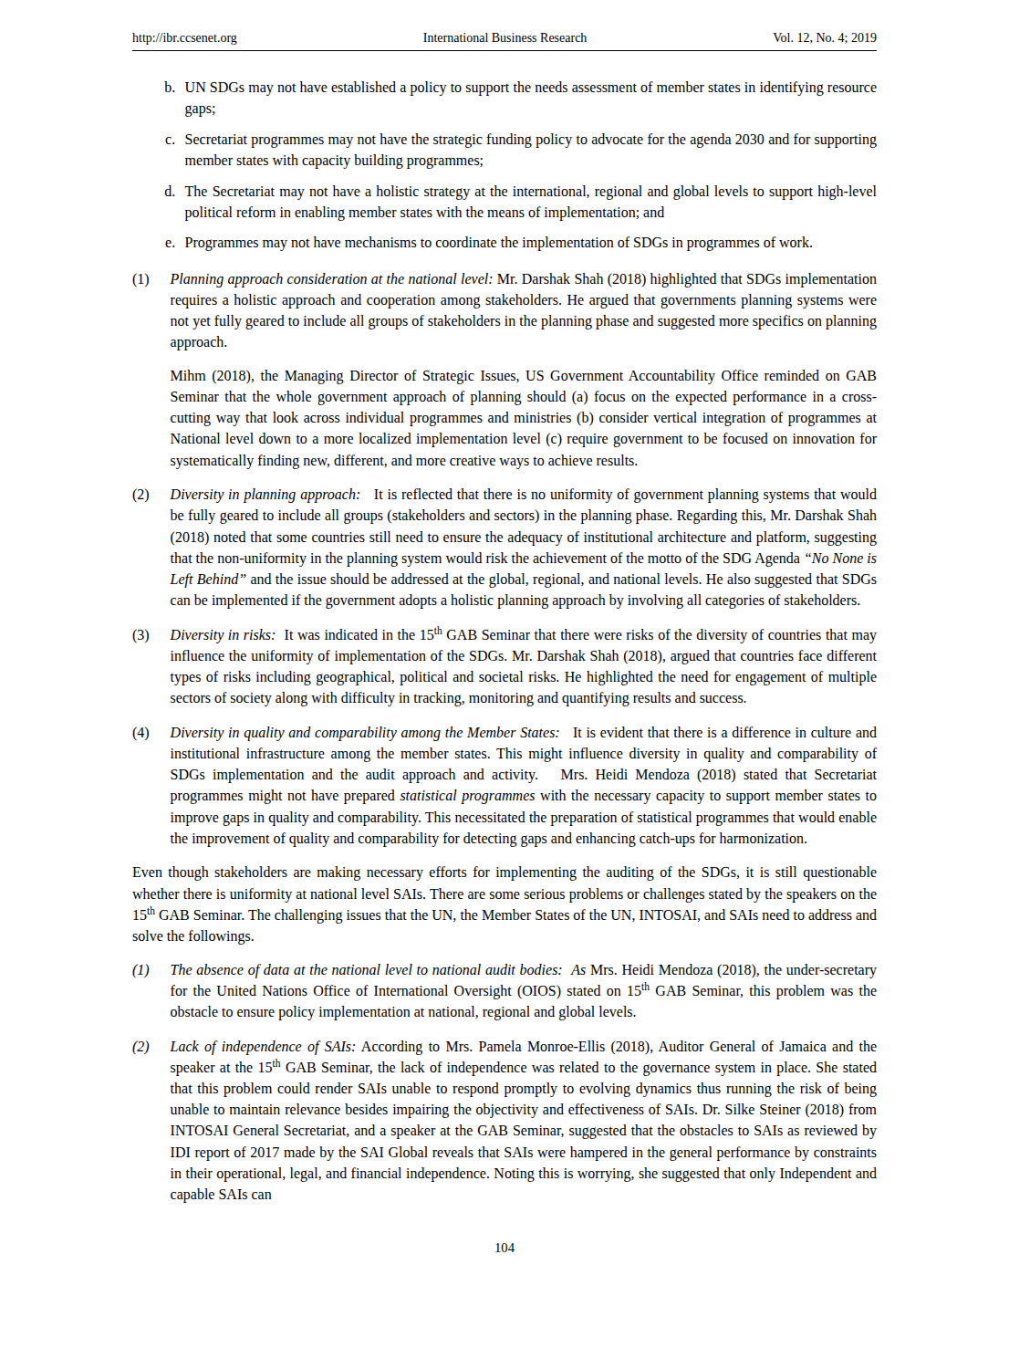http://ibr.ccsenet.org International Business Research Vol. 12, No. 4; 2019
UN SDGs may not have established a policy to support the needs assessment of member states in identifying resource gaps;
Secretariat programmes may not have the strategic funding policy to advocate for the agenda 2030 and for supporting member states with capacity building programmes;
The Secretariat may not have a holistic strategy at the international, regional and global levels to support high-level political reform in enabling member states with the means of implementation; and
Programmes may not have mechanisms to coordinate the implementation of SDGs in programmes of work.
Planning approach consideration at the national level: Mr. Darshak Shah (2018) highlighted that SDGs implementation requires a holistic approach and cooperation among stakeholders. He argued that governments planning systems were not yet fully geared to include all groups of stakeholders in the planning phase and suggested more specifics on planning approach.
Mihm (2018), the Managing Director of Strategic Issues, US Government Accountability Office reminded on GAB Seminar that the whole government approach of planning should (a) focus on the expected performance in a cross-cutting way that look across individual programmes and ministries (b) consider vertical integration of programmes at National level down to a more localized implementation level (c) require government to be focused on innovation for systematically finding new, different, and more creative ways to achieve results.
Diversity in planning approach: It is reflected that there is no uniformity of government planning systems that would be fully geared to include all groups (stakeholders and sectors) in the planning phase. Regarding this, Mr. Darshak Shah (2018) noted that some countries still need to ensure the adequacy of institutional architecture and platform, suggesting that the non-uniformity in the planning system would risk the achievement of the motto of the SDG Agenda “No None is Left Behind” and the issue should be addressed at the global, regional, and national levels. He also suggested that SDGs can be implemented if the government adopts a holistic planning approach by involving all categories of stakeholders.
Diversity in risks: It was indicated in the 15th GAB Seminar that there were risks of the diversity of countries that may influence the uniformity of implementation of the SDGs. Mr. Darshak Shah (2018), argued that countries face different types of risks including geographical, political and societal risks. He highlighted the need for engagement of multiple sectors of society along with difficulty in tracking, monitoring and quantifying results and success.
Diversity in quality and comparability among the Member States: It is evident that there is a difference in culture and institutional infrastructure among the member states. This might influence diversity in quality and comparability of SDGs implementation and the audit approach and activity. Mrs. Heidi Mendoza (2018) stated that Secretariat programmes might not have prepared statistical programmes with the necessary capacity to support member states to improve gaps in quality and comparability. This necessitated the preparation of statistical programmes that would enable the improvement of quality and comparability for detecting gaps and enhancing catch-ups for harmonization.
Even though stakeholders are making necessary efforts for implementing the auditing of the SDGs, it is still questionable whether there is uniformity at national level SAIs. There are some serious problems or challenges stated by the speakers on the 15th GAB Seminar. The challenging issues that the UN, the Member States of the UN, INTOSAI, and SAIs need to address and solve the followings.
The absence of data at the national level to national audit bodies: As Mrs. Heidi Mendoza (2018), the under-secretary for the United Nations Office of International Oversight (OIOS) stated on 15th GAB Seminar, this problem was the obstacle to ensure policy implementation at national, regional and global levels.
Lack of independence of SAIs: According to Mrs. Pamela Monroe-Ellis (2018), Auditor General of Jamaica and the speaker at the 15th GAB Seminar, the lack of independence was related to the governance system in place. She stated that this problem could render SAIs unable to respond promptly to evolving dynamics thus running the risk of being unable to maintain relevance besides impairing the objectivity and effectiveness of SAIs. Dr. Silke Steiner (2018) from INTOSAI General Secretariat, and a speaker at the GAB Seminar, suggested that the obstacles to SAIs as reviewed by IDI report of 2017 made by the SAI Global reveals that SAIs were hampered in the general performance by constraints in their operational, legal, and financial independence. Noting this is worrying, she suggested that only Independent and capable SAIs can
104